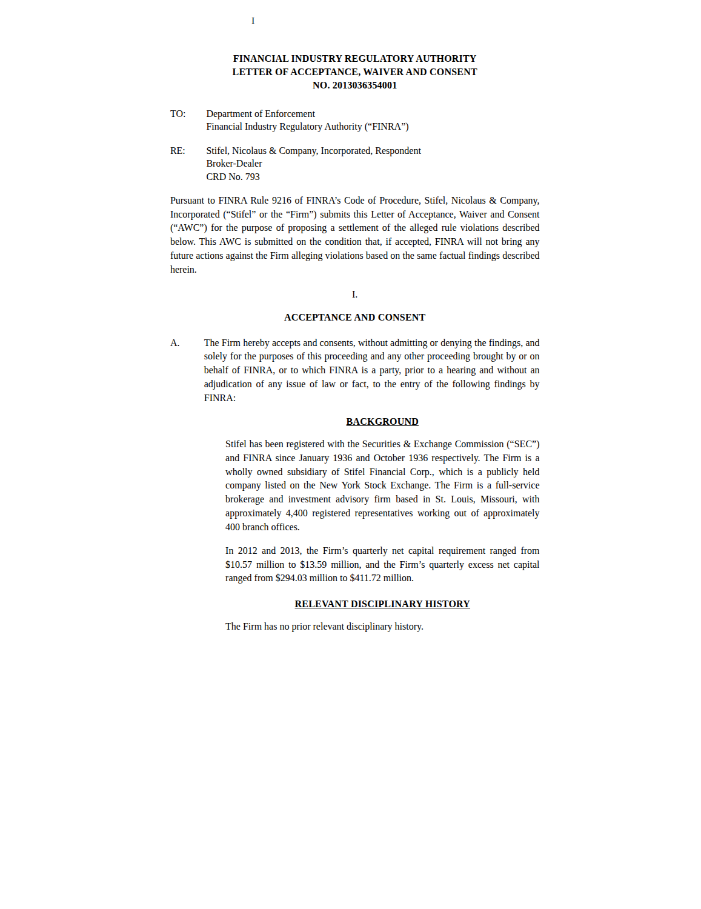I
FINANCIAL INDUSTRY REGULATORY AUTHORITY
LETTER OF ACCEPTANCE, WAIVER AND CONSENT
NO. 2013036354001
| TO: | Department of Enforcement Financial Industry Regulatory Authority (“FINRA”) |
| RE: | Stifel, Nicolaus & Company, Incorporated, Respondent Broker-Dealer CRD No. 793 |
Pursuant to FINRA Rule 9216 of FINRA’s Code of Procedure, Stifel, Nicolaus & Company, Incorporated (“Stifel” or the “Firm”) submits this Letter of Acceptance, Waiver and Consent (“AWC”) for the purpose of proposing a settlement of the alleged rule violations described below. This AWC is submitted on the condition that, if accepted, FINRA will not bring any future actions against the Firm alleging violations based on the same factual findings described herein.
I.
ACCEPTANCE AND CONSENT
A.
The Firm hereby accepts and consents, without admitting or denying the findings, and solely for the purposes of this proceeding and any other proceeding brought by or on behalf of FINRA, or to which FINRA is a party, prior to a hearing and without an adjudication of any issue of law or fact, to the entry of the following findings by FINRA:
BACKGROUND
Stifel has been registered with the Securities & Exchange Commission (“SEC”) and FINRA since January 1936 and October 1936 respectively. The Firm is a wholly owned subsidiary of Stifel Financial Corp., which is a publicly held company listed on the New York Stock Exchange. The Firm is a full-service brokerage and investment advisory firm based in St. Louis, Missouri, with approximately 4,400 registered representatives working out of approximately 400 branch offices.
In 2012 and 2013, the Firm’s quarterly net capital requirement ranged from $10.57 million to $13.59 million, and the Firm’s quarterly excess net capital ranged from $294.03 million to $411.72 million.
RELEVANT DISCIPLINARY HISTORY
The Firm has no prior relevant disciplinary history.